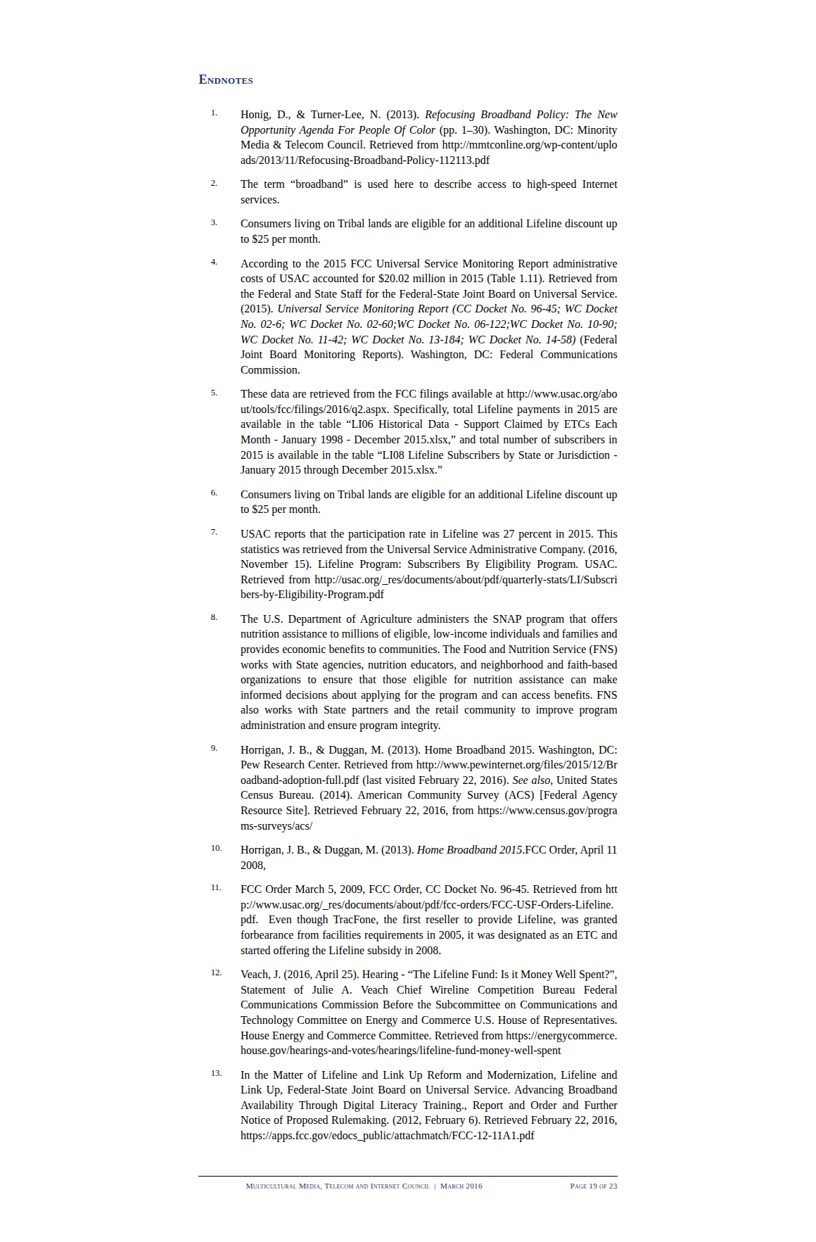Endnotes
Honig, D., & Turner-Lee, N. (2013). Refocusing Broadband Policy: The New Opportunity Agenda For People Of Color (pp. 1–30). Washington, DC: Minority Media & Telecom Council. Retrieved from http://mmtconline.org/wp-content/uploads/2013/11/Refocusing-Broadband-Policy-112113.pdf
The term “broadband” is used here to describe access to high-speed Internet services.
Consumers living on Tribal lands are eligible for an additional Lifeline discount up to $25 per month.
According to the 2015 FCC Universal Service Monitoring Report administrative costs of USAC accounted for $20.02 million in 2015 (Table 1.11). Retrieved from the Federal and State Staff for the Federal-State Joint Board on Universal Service. (2015). Universal Service Monitoring Report (CC Docket No. 96-45; WC Docket No. 02-6; WC Docket No. 02-60;WC Docket No. 06-122;WC Docket No. 10-90; WC Docket No. 11-42; WC Docket No. 13-184; WC Docket No. 14-58) (Federal Joint Board Monitoring Reports). Washington, DC: Federal Communications Commission.
These data are retrieved from the FCC filings available at http://www.usac.org/about/tools/fcc/filings/2016/q2.aspx. Specifically, total Lifeline payments in 2015 are available in the table “LI06 Historical Data - Support Claimed by ETCs Each Month - January 1998 - December 2015.xlsx,” and total number of subscribers in 2015 is available in the table “LI08 Lifeline Subscribers by State or Jurisdiction - January 2015 through December 2015.xlsx.”
Consumers living on Tribal lands are eligible for an additional Lifeline discount up to $25 per month.
USAC reports that the participation rate in Lifeline was 27 percent in 2015. This statistics was retrieved from the Universal Service Administrative Company. (2016, November 15). Lifeline Program: Subscribers By Eligibility Program. USAC. Retrieved from http://usac.org/_res/documents/about/pdf/quarterly-stats/LI/Subscribers-by-Eligibility-Program.pdf
The U.S. Department of Agriculture administers the SNAP program that offers nutrition assistance to millions of eligible, low-income individuals and families and provides economic benefits to communities. The Food and Nutrition Service (FNS) works with State agencies, nutrition educators, and neighborhood and faith-based organizations to ensure that those eligible for nutrition assistance can make informed decisions about applying for the program and can access benefits. FNS also works with State partners and the retail community to improve program administration and ensure program integrity.
Horrigan, J. B., & Duggan, M. (2013). Home Broadband 2015. Washington, DC: Pew Research Center. Retrieved from http://www.pewinternet.org/files/2015/12/Broadband-adoption-full.pdf (last visited February 22, 2016). See also, United States Census Bureau. (2014). American Community Survey (ACS) [Federal Agency Resource Site]. Retrieved February 22, 2016, from https://www.census.gov/programs-surveys/acs/
Horrigan, J. B., & Duggan, M. (2013). Home Broadband 2015.FCC Order, April 11 2008,
FCC Order March 5, 2009, FCC Order, CC Docket No. 96-45. Retrieved from http://www.usac.org/_res/documents/about/pdf/fcc-orders/FCC-USF-Orders-Lifeline.pdf. Even though TracFone, the first reseller to provide Lifeline, was granted forbearance from facilities requirements in 2005, it was designated as an ETC and started offering the Lifeline subsidy in 2008.
Veach, J. (2016, April 25). Hearing - “The Lifeline Fund: Is it Money Well Spent?”, Statement of Julie A. Veach Chief Wireline Competition Bureau Federal Communications Commission Before the Subcommittee on Communications and Technology Committee on Energy and Commerce U.S. House of Representatives. House Energy and Commerce Committee. Retrieved from https://energycommerce.house.gov/hearings-and-votes/hearings/lifeline-fund-money-well-spent
In the Matter of Lifeline and Link Up Reform and Modernization, Lifeline and Link Up, Federal-State Joint Board on Universal Service. Advancing Broadband Availability Through Digital Literacy Training., Report and Order and Further Notice of Proposed Rulemaking. (2012, February 6). Retrieved February 22, 2016, https://apps.fcc.gov/edocs_public/attachmatch/FCC-12-11A1.pdf
Multicultural Media, Telecom and Internet Council | March 2016
Page 19 of 23